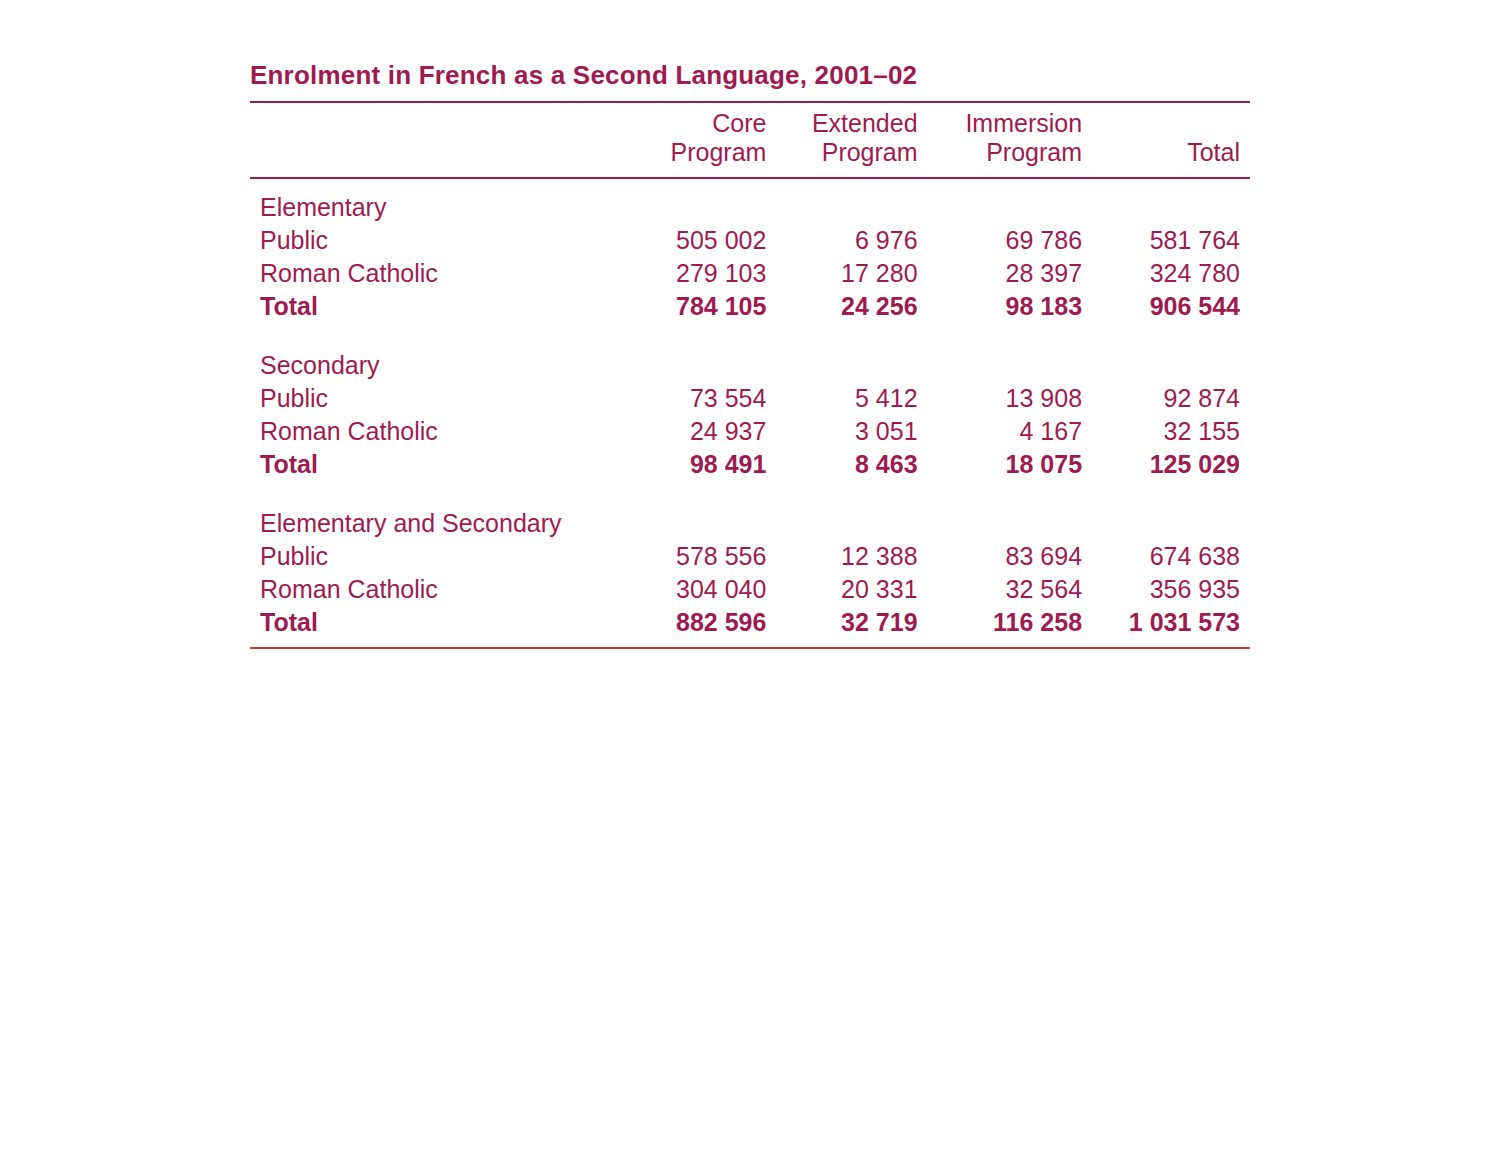Enrolment in French as a Second Language, 2001–02
| | Core Program | Extended Program | Immersion Program | Total |
| --- | --- | --- | --- | --- |
| Elementary | | | | |
| Public | 505 002 | 6 976 | 69 786 | 581 764 |
| Roman Catholic | 279 103 | 17 280 | 28 397 | 324 780 |
| Total | 784 105 | 24 256 | 98 183 | 906 544 |
| Secondary | | | | |
| Public | 73 554 | 5 412 | 13 908 | 92 874 |
| Roman Catholic | 24 937 | 3 051 | 4 167 | 32 155 |
| Total | 98 491 | 8 463 | 18 075 | 125 029 |
| Elementary and Secondary | | | | |
| Public | 578 556 | 12 388 | 83 694 | 674 638 |
| Roman Catholic | 304 040 | 20 331 | 32 564 | 356 935 |
| Total | 882 596 | 32 719 | 116 258 | 1 031 573 |